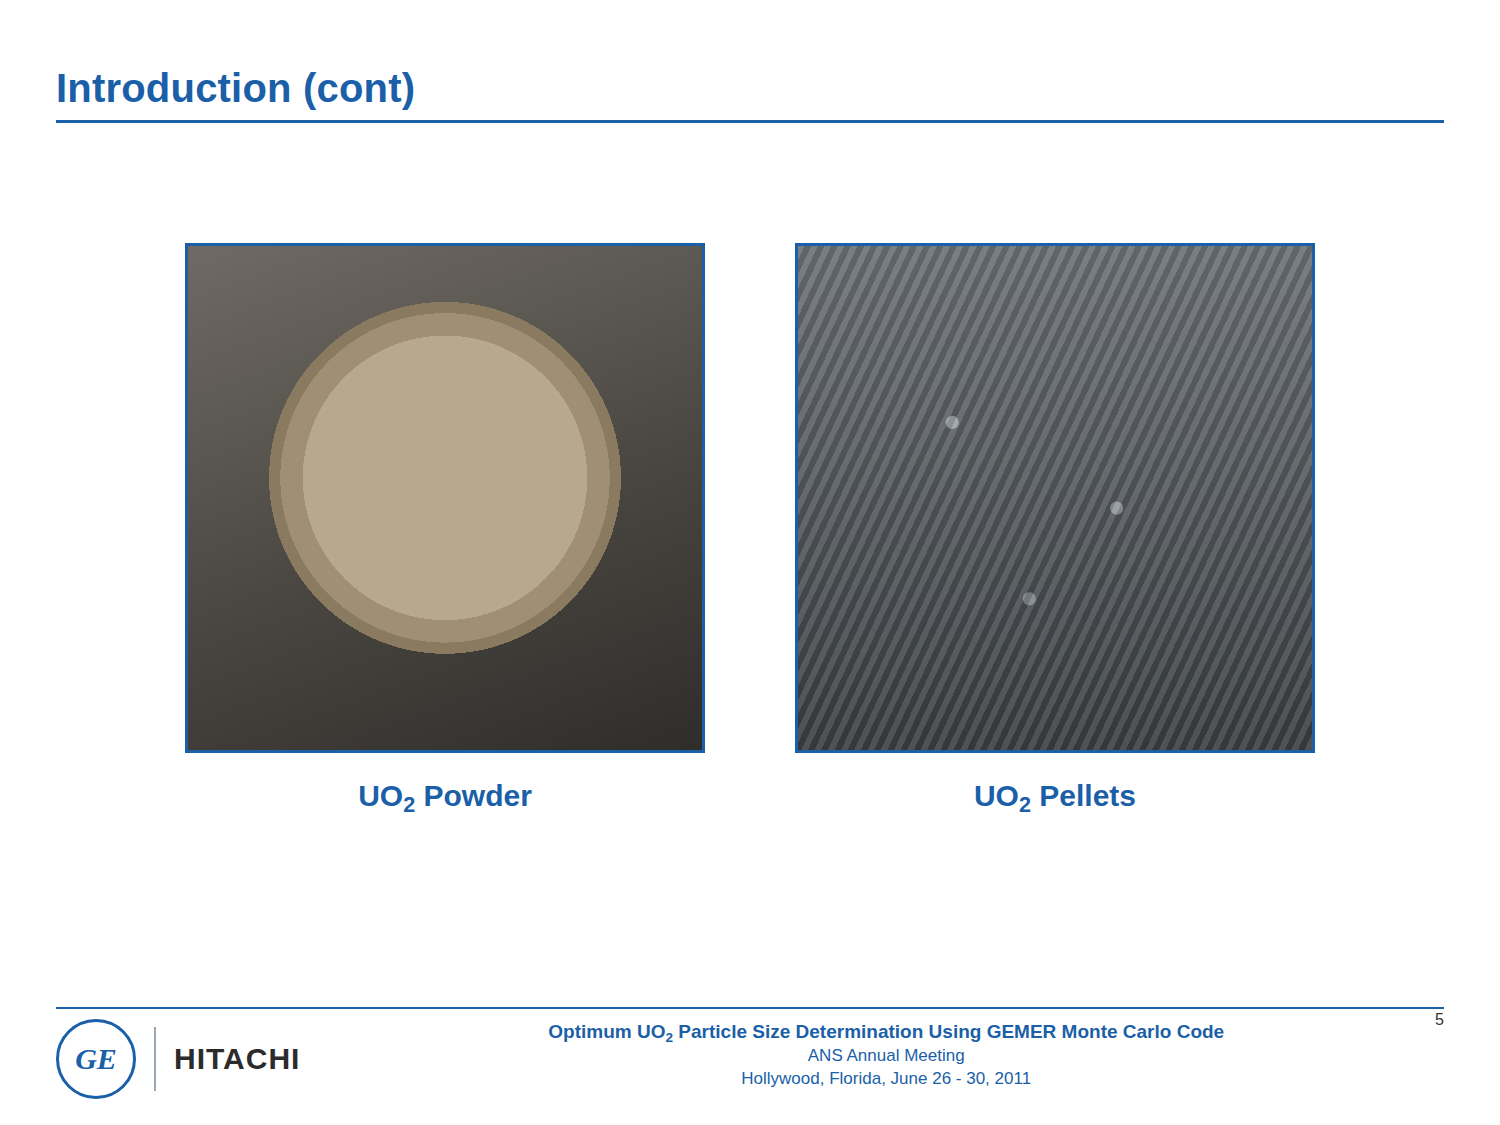Introduction (cont)
UO2 Powder
UO2 Pellets
GE
HITACHI
Optimum UO2 Particle Size Determination Using GEMER Monte Carlo Code
ANS Annual Meeting
Hollywood, Florida, June 26 - 30, 2011
5